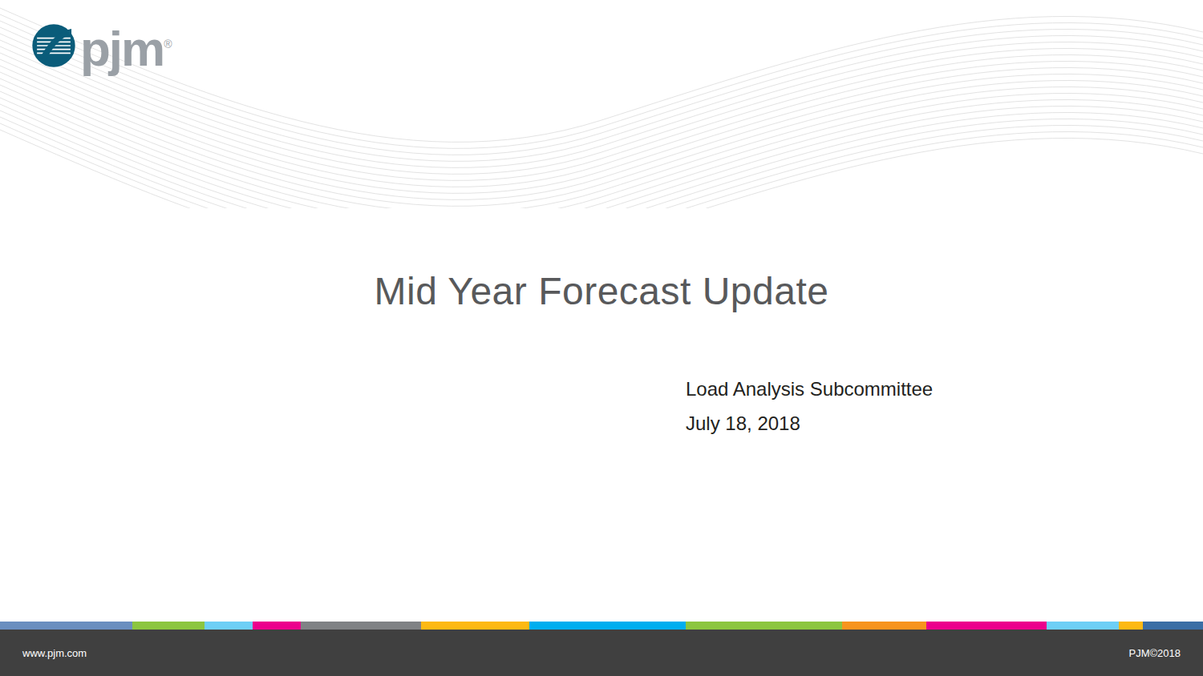pjm®
Mid Year Forecast Update
Load Analysis Subcommittee
July 18, 2018
www.pjm.com PJM©2018